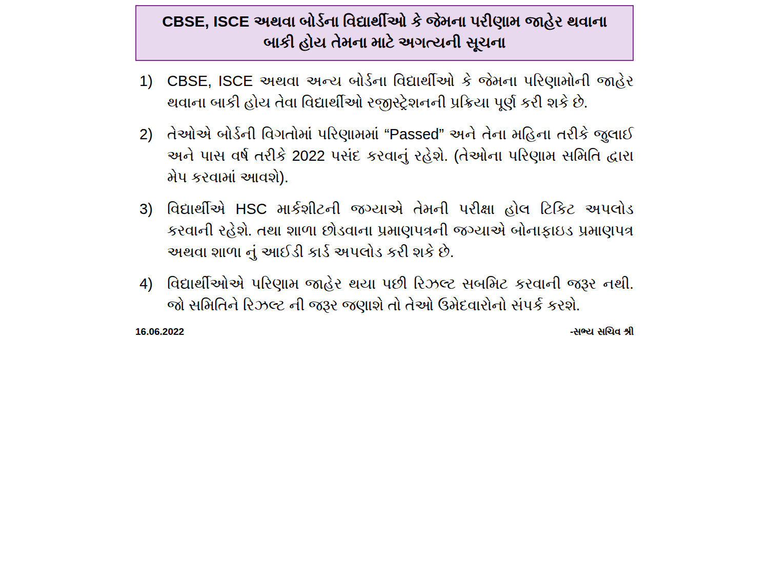CBSE, ISCE અથવા બોર્ડના વિદ્યાર્થીઓ કે જેમના પરીણામ જાહેર થવાના બાકી હોય તેમના માટે અગત્યની સૂચના
CBSE, ISCE અથવા અન્ય બોર્ડના વિદ્યાર્થીઓ કે જેમના પરિણામોની જાહેર થવાના બાકી હોય તેવા વિદ્યાર્થીઓ રજીસ્ટ્રેશનની પ્રક્રિયા પૂર્ણ કરી શકે છે.
તેઓએ બોર્ડની વિગતોમાં પરિણામમાં “Passed” અને તેના મહિના તરીકે જુલાઈ અને પાસ વર્ષ તરીકે 2022 પસંદ કરવાનું રહેશે. (તેઓના પરિણામ સમિતિ દ્વારા મેપ કરવામાં આવશે).
વિદ્યાર્થીએ HSC માર્કશીટની જગ્યાએ તેમની પરીક્ષા હોલ ટિકિટ અપલોડ કરવાની રહેશે. તથા શાળા છોડવાના પ્રમાણપત્રની જગ્યાએ બોનાફાઇડ પ્રમાણપત્ર અથવા શાળા નું આઈડી કાર્ડ અપલોડ કરી શકે છે.
વિદ્યાર્થીઓએ પરિણામ જાહેર થયા પછી રિઝલ્ટ સબમિટ કરવાની જરૂર નથી. જો સમિતિને રિઝલ્ટ ની જરૂર જણાશે તો તેઓ ઉમેદવારોનો સંપર્ક કરશે.
16.06.2022 -સભ્ય સચિવ શ્રી